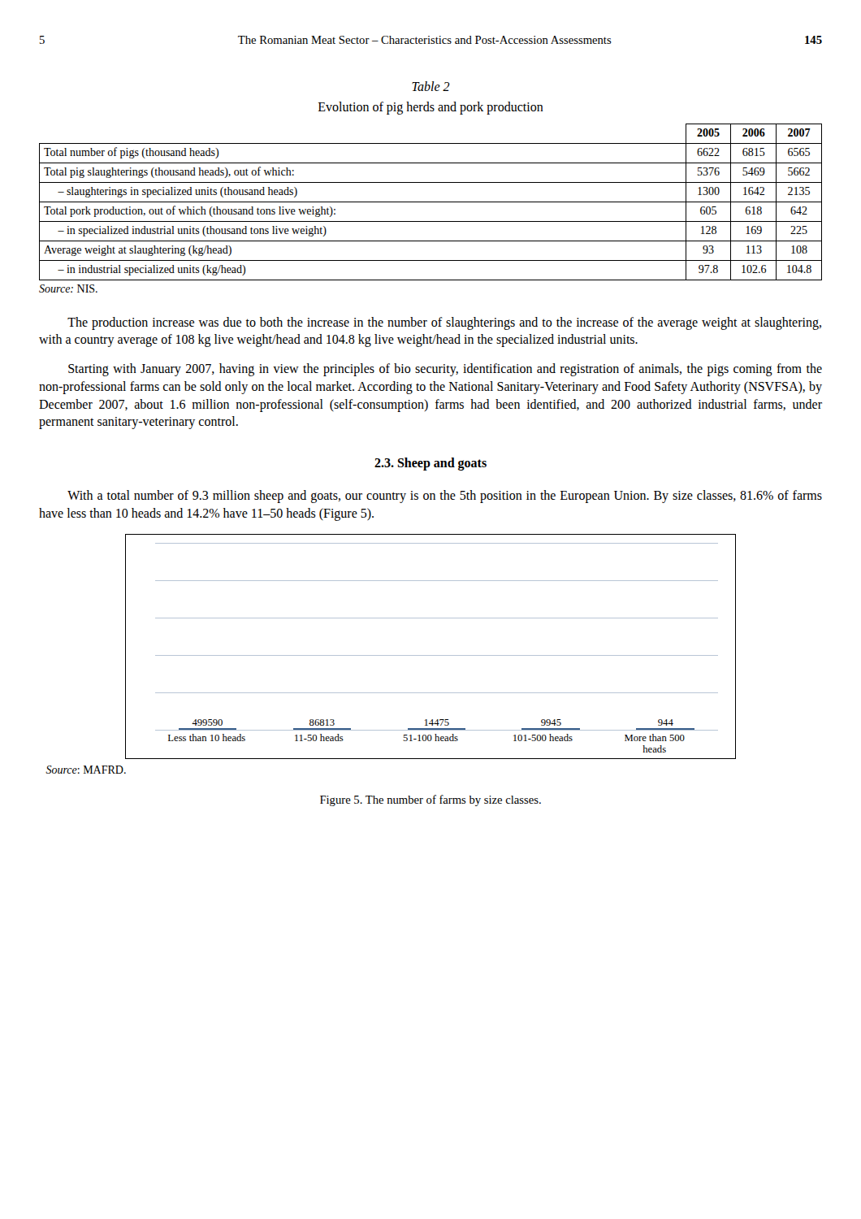5
The Romanian Meat Sector – Characteristics and Post-Accession Assessments
145
Table 2
Evolution of pig herds and pork production
| | 2005 | 2006 | 2007 |
| --- | --- | --- | --- |
| Total number of pigs (thousand heads) | 6622 | 6815 | 6565 |
| Total pig slaughterings (thousand heads), out of which: | 5376 | 5469 | 5662 |
| – slaughterings in specialized units (thousand heads) | 1300 | 1642 | 2135 |
| Total pork production, out of which (thousand tons live weight): | 605 | 618 | 642 |
| – in specialized industrial units (thousand tons live weight) | 128 | 169 | 225 |
| Average weight at slaughtering (kg/head) | 93 | 113 | 108 |
| – in industrial specialized units (kg/head) | 97.8 | 102.6 | 104.8 |
Source: NIS.
The production increase was due to both the increase in the number of slaughterings and to the increase of the average weight at slaughtering, with a country average of 108 kg live weight/head and 104.8 kg live weight/head in the specialized industrial units.
Starting with January 2007, having in view the principles of bio security, identification and registration of animals, the pigs coming from the non-professional farms can be sold only on the local market. According to the National Sanitary-Veterinary and Food Safety Authority (NSVFSA), by December 2007, about 1.6 million non-professional (self-consumption) farms had been identified, and 200 authorized industrial farms, under permanent sanitary-veterinary control.
2.3. Sheep and goats
With a total number of 9.3 million sheep and goats, our country is on the 5th position in the European Union. By size classes, 81.6% of farms have less than 10 heads and 14.2% have 11–50 heads (Figure 5).
499590
86813
14475
9945
944
Less than 10 heads 11-50 heads 51-100 heads 101-500 heads More than 500 heads
Source: MAFRD.
Figure 5. The number of farms by size classes.